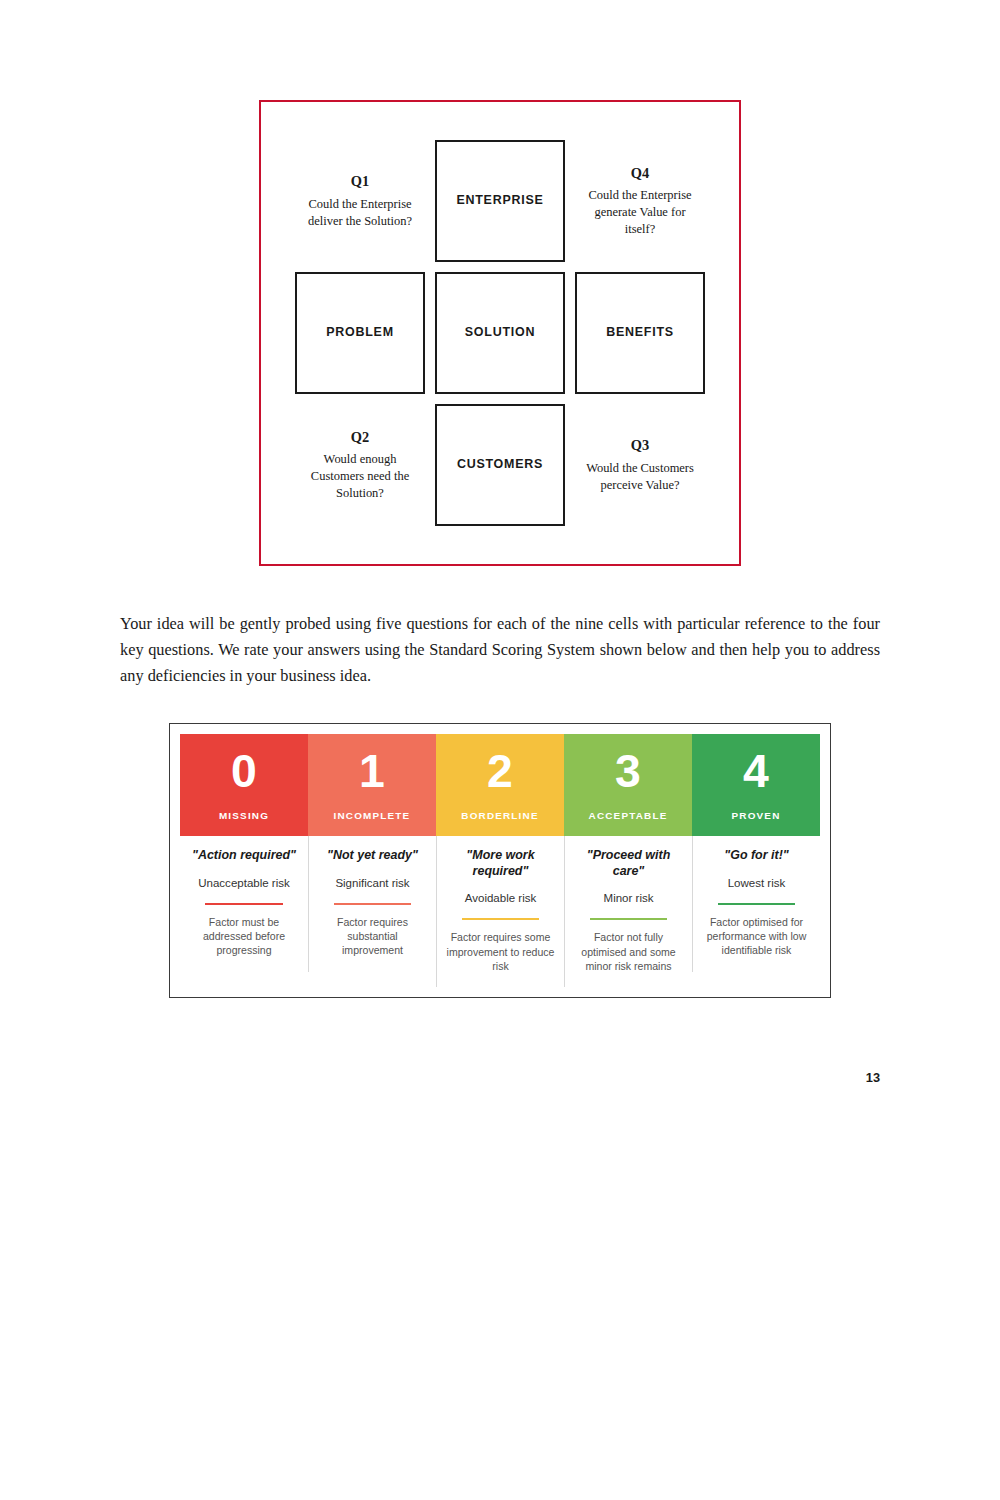| Q1 Could the Enterprise deliver the Solution? | ENTERPRISE | Q4 Could the Enterprise generate Value for itself? |
| PROBLEM | SOLUTION | BENEFITS |
| Q2 Would enough Customers need the Solution? | CUSTOMERS | Q3 Would the Customers perceive Value? |
Your idea will be gently probed using five questions for each of the nine cells with particular reference to the four key questions. We rate your answers using the Standard Scoring System shown below and then help you to address any deficiencies in your business idea.
| 0 MISSING | 1 INCOMPLETE | 2 BORDERLINE | 3 ACCEPTABLE | 4 PROVEN |
| "Action required" Unacceptable risk Factor must be addressed before progressing | "Not yet ready" Significant risk Factor requires substantial improvement | "More work required" Avoidable risk Factor requires some improvement to reduce risk | "Proceed with care" Minor risk Factor not fully optimised and some minor risk remains | "Go for it!" Lowest risk Factor optimised for performance with low identifiable risk |
13